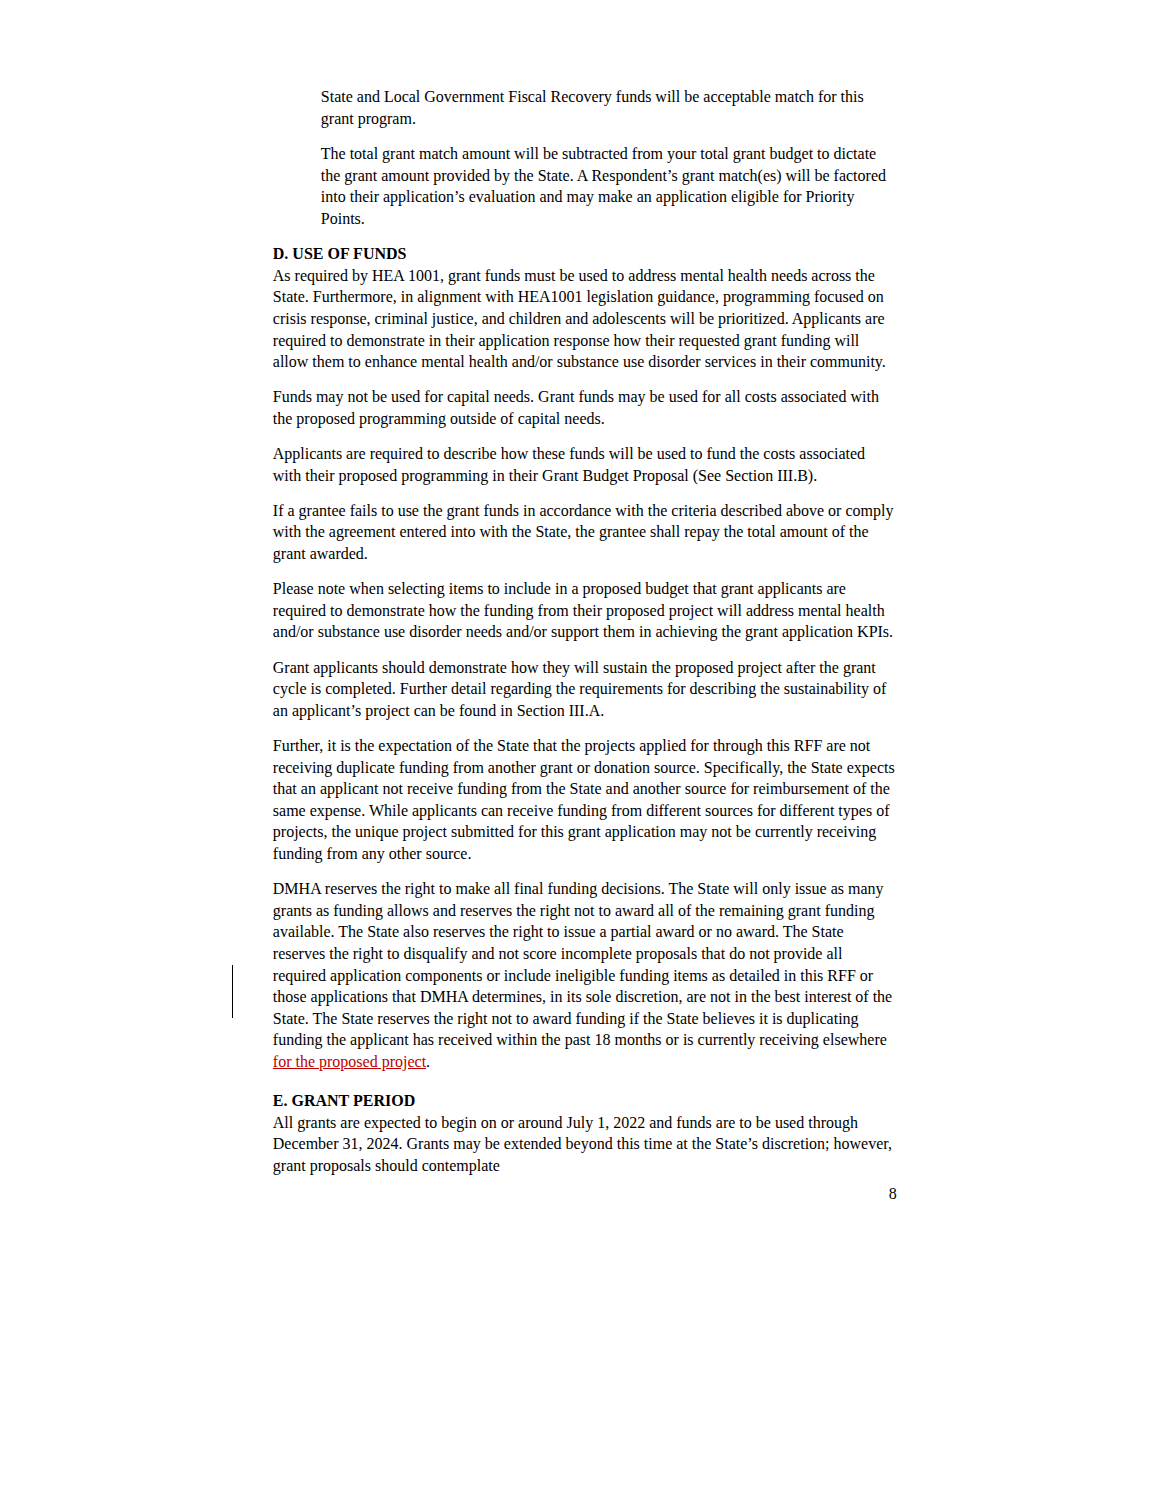State and Local Government Fiscal Recovery funds will be acceptable match for this grant program.
The total grant match amount will be subtracted from your total grant budget to dictate the grant amount provided by the State. A Respondent’s grant match(es) will be factored into their application’s evaluation and may make an application eligible for Priority Points.
D. Use of Funds
As required by HEA 1001, grant funds must be used to address mental health needs across the State. Furthermore, in alignment with HEA1001 legislation guidance, programming focused on crisis response, criminal justice, and children and adolescents will be prioritized. Applicants are required to demonstrate in their application response how their requested grant funding will allow them to enhance mental health and/or substance use disorder services in their community.
Funds may not be used for capital needs. Grant funds may be used for all costs associated with the proposed programming outside of capital needs.
Applicants are required to describe how these funds will be used to fund the costs associated with their proposed programming in their Grant Budget Proposal (See Section III.B).
If a grantee fails to use the grant funds in accordance with the criteria described above or comply with the agreement entered into with the State, the grantee shall repay the total amount of the grant awarded.
Please note when selecting items to include in a proposed budget that grant applicants are required to demonstrate how the funding from their proposed project will address mental health and/or substance use disorder needs and/or support them in achieving the grant application KPIs.
Grant applicants should demonstrate how they will sustain the proposed project after the grant cycle is completed. Further detail regarding the requirements for describing the sustainability of an applicant’s project can be found in Section III.A.
Further, it is the expectation of the State that the projects applied for through this RFF are not receiving duplicate funding from another grant or donation source. Specifically, the State expects that an applicant not receive funding from the State and another source for reimbursement of the same expense. While applicants can receive funding from different sources for different types of projects, the unique project submitted for this grant application may not be currently receiving funding from any other source.
DMHA reserves the right to make all final funding decisions. The State will only issue as many grants as funding allows and reserves the right not to award all of the remaining grant funding available. The State also reserves the right to issue a partial award or no award. The State reserves the right to disqualify and not score incomplete proposals that do not provide all required application components or include ineligible funding items as detailed in this RFF or those applications that DMHA determines, in its sole discretion, are not in the best interest of the State. The State reserves the right not to award funding if the State believes it is duplicating funding the applicant has received within the past 18 months or is currently receiving elsewhere for the proposed project.
E. Grant Period
All grants are expected to begin on or around July 1, 2022 and funds are to be used through December 31, 2024. Grants may be extended beyond this time at the State’s discretion; however, grant proposals should contemplate
8